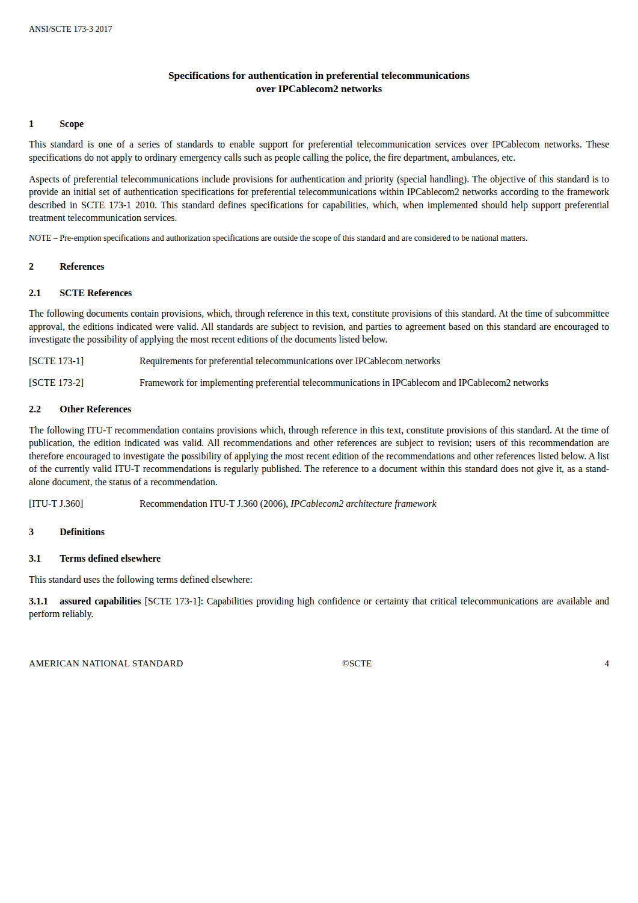ANSI/SCTE 173-3 2017
Specifications for authentication in preferential telecommunications
over IPCablecom2 networks
1 Scope
This standard is one of a series of standards to enable support for preferential telecommunication services over IPCablecom networks. These specifications do not apply to ordinary emergency calls such as people calling the police, the fire department, ambulances, etc.
Aspects of preferential telecommunications include provisions for authentication and priority (special handling). The objective of this standard is to provide an initial set of authentication specifications for preferential telecommunications within IPCablecom2 networks according to the framework described in SCTE 173-1 2010. This standard defines specifications for capabilities, which, when implemented should help support preferential treatment telecommunication services.
NOTE – Pre-emption specifications and authorization specifications are outside the scope of this standard and are considered to be national matters.
2 References
2.1 SCTE References
The following documents contain provisions, which, through reference in this text, constitute provisions of this standard. At the time of subcommittee approval, the editions indicated were valid. All standards are subject to revision, and parties to agreement based on this standard are encouraged to investigate the possibility of applying the most recent editions of the documents listed below.
[SCTE 173-1] Requirements for preferential telecommunications over IPCablecom networks
[SCTE 173-2] Framework for implementing preferential telecommunications in IPCablecom and IPCablecom2 networks
2.2 Other References
The following ITU-T recommendation contains provisions which, through reference in this text, constitute provisions of this standard. At the time of publication, the edition indicated was valid. All recommendations and other references are subject to revision; users of this recommendation are therefore encouraged to investigate the possibility of applying the most recent edition of the recommendations and other references listed below. A list of the currently valid ITU-T recommendations is regularly published. The reference to a document within this standard does not give it, as a stand-alone document, the status of a recommendation.
[ITU-T J.360] Recommendation ITU-T J.360 (2006), IPCablecom2 architecture framework
3 Definitions
3.1 Terms defined elsewhere
This standard uses the following terms defined elsewhere:
3.1.1 assured capabilities [SCTE 173-1]: Capabilities providing high confidence or certainty that critical telecommunications are available and perform reliably.
AMERICAN NATIONAL STANDARD ©SCTE 4